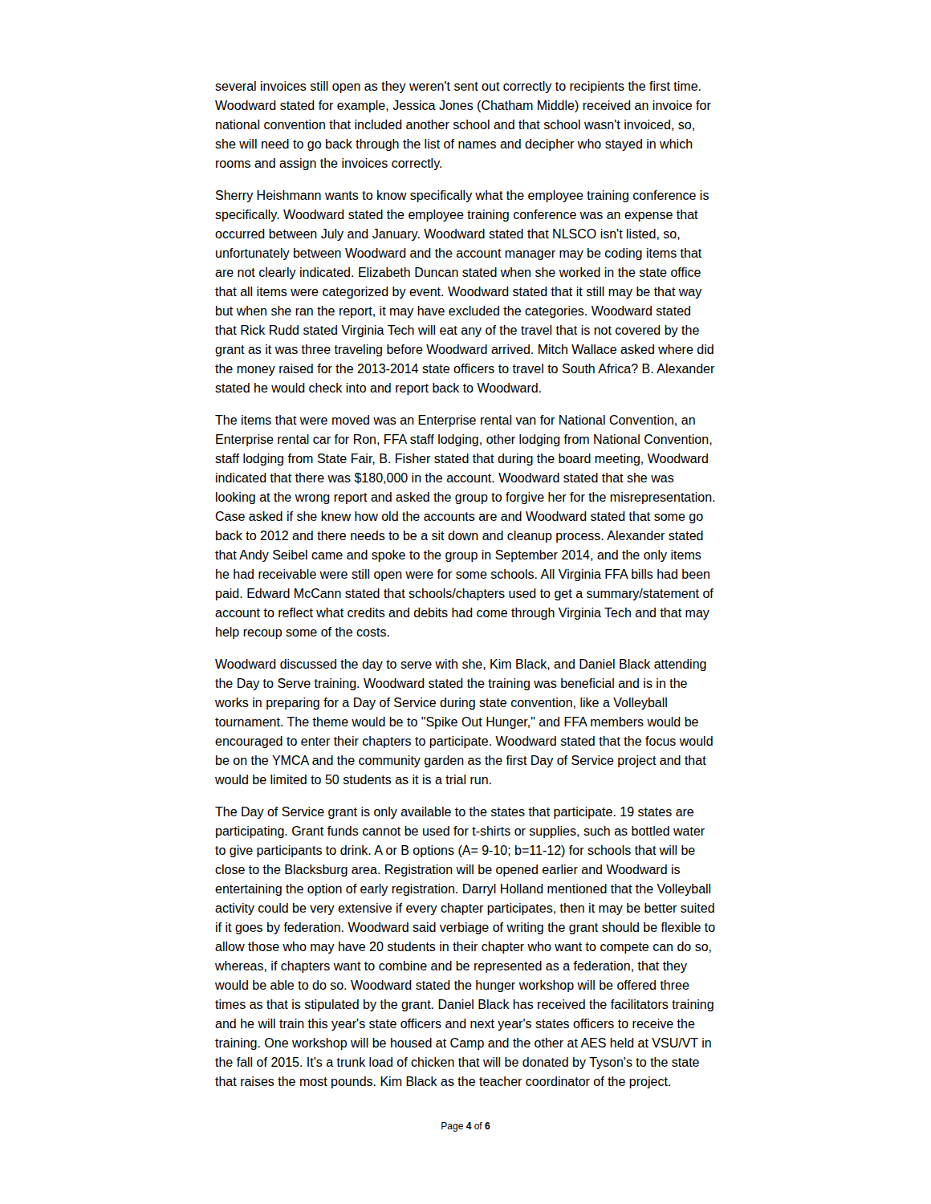several invoices still open as they weren't sent out correctly to recipients the first time. Woodward stated for example, Jessica Jones (Chatham Middle) received an invoice for national convention that included another school and that school wasn't invoiced, so, she will need to go back through the list of names and decipher who stayed in which rooms and assign the invoices correctly.
Sherry Heishmann wants to know specifically what the employee training conference is specifically. Woodward stated the employee training conference was an expense that occurred between July and January. Woodward stated that NLSCO isn't listed, so, unfortunately between Woodward and the account manager may be coding items that are not clearly indicated. Elizabeth Duncan stated when she worked in the state office that all items were categorized by event. Woodward stated that it still may be that way but when she ran the report, it may have excluded the categories. Woodward stated that Rick Rudd stated Virginia Tech will eat any of the travel that is not covered by the grant as it was three traveling before Woodward arrived. Mitch Wallace asked where did the money raised for the 2013-2014 state officers to travel to South Africa? B. Alexander stated he would check into and report back to Woodward.
The items that were moved was an Enterprise rental van for National Convention, an Enterprise rental car for Ron, FFA staff lodging, other lodging from National Convention, staff lodging from State Fair, B. Fisher stated that during the board meeting, Woodward indicated that there was $180,000 in the account. Woodward stated that she was looking at the wrong report and asked the group to forgive her for the misrepresentation. Case asked if she knew how old the accounts are and Woodward stated that some go back to 2012 and there needs to be a sit down and cleanup process. Alexander stated that Andy Seibel came and spoke to the group in September 2014, and the only items he had receivable were still open were for some schools. All Virginia FFA bills had been paid. Edward McCann stated that schools/chapters used to get a summary/statement of account to reflect what credits and debits had come through Virginia Tech and that may help recoup some of the costs.
Woodward discussed the day to serve with she, Kim Black, and Daniel Black attending the Day to Serve training. Woodward stated the training was beneficial and is in the works in preparing for a Day of Service during state convention, like a Volleyball tournament. The theme would be to "Spike Out Hunger," and FFA members would be encouraged to enter their chapters to participate. Woodward stated that the focus would be on the YMCA and the community garden as the first Day of Service project and that would be limited to 50 students as it is a trial run.
The Day of Service grant is only available to the states that participate. 19 states are participating. Grant funds cannot be used for t-shirts or supplies, such as bottled water to give participants to drink. A or B options (A= 9-10; b=11-12) for schools that will be close to the Blacksburg area. Registration will be opened earlier and Woodward is entertaining the option of early registration. Darryl Holland mentioned that the Volleyball activity could be very extensive if every chapter participates, then it may be better suited if it goes by federation. Woodward said verbiage of writing the grant should be flexible to allow those who may have 20 students in their chapter who want to compete can do so, whereas, if chapters want to combine and be represented as a federation, that they would be able to do so. Woodward stated the hunger workshop will be offered three times as that is stipulated by the grant. Daniel Black has received the facilitators training and he will train this year's state officers and next year's states officers to receive the training. One workshop will be housed at Camp and the other at AES held at VSU/VT in the fall of 2015. It's a trunk load of chicken that will be donated by Tyson's to the state that raises the most pounds. Kim Black as the teacher coordinator of the project.
Page 4 of 6